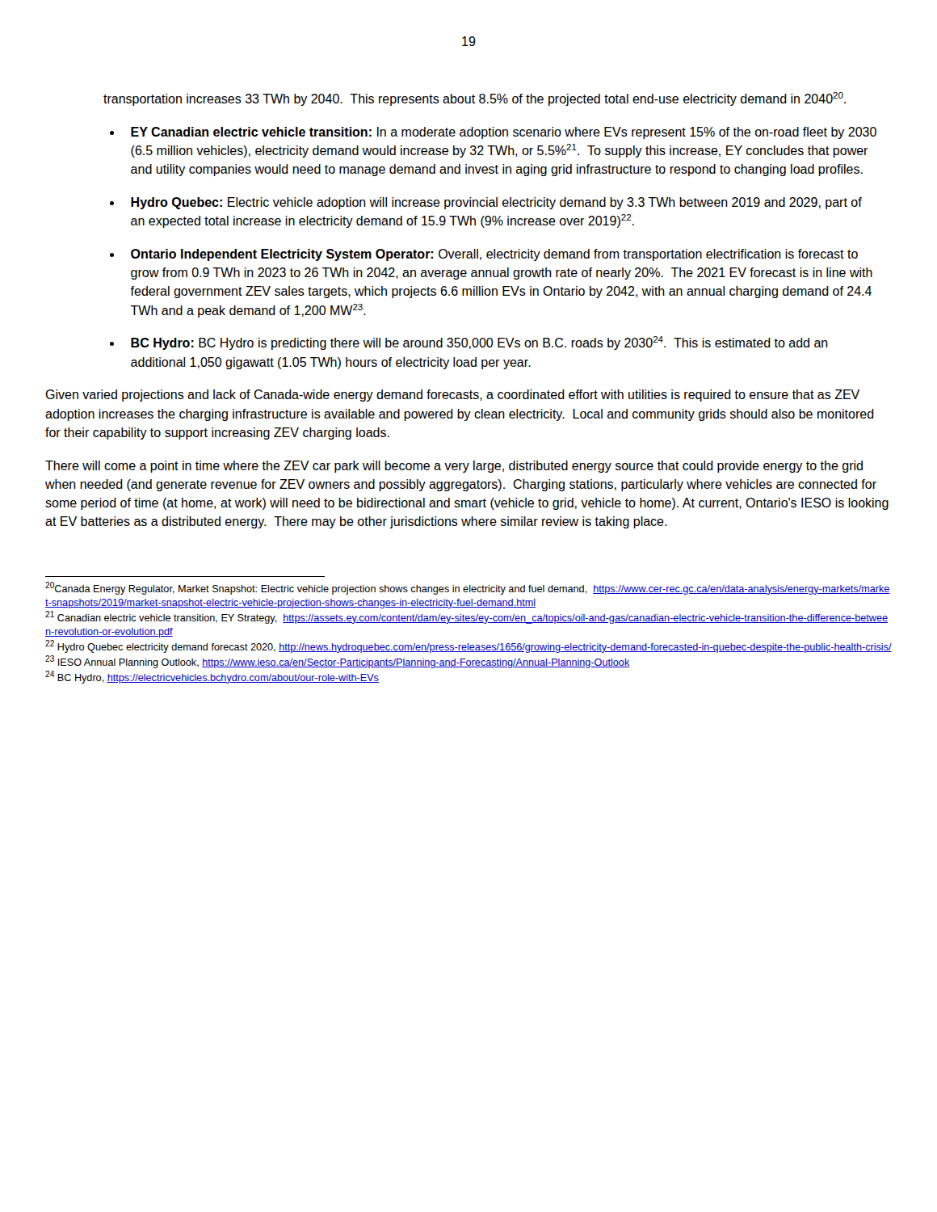19
transportation increases 33 TWh by 2040. This represents about 8.5% of the projected total end-use electricity demand in 204020.
EY Canadian electric vehicle transition: In a moderate adoption scenario where EVs represent 15% of the on-road fleet by 2030 (6.5 million vehicles), electricity demand would increase by 32 TWh, or 5.5%21. To supply this increase, EY concludes that power and utility companies would need to manage demand and invest in aging grid infrastructure to respond to changing load profiles.
Hydro Quebec: Electric vehicle adoption will increase provincial electricity demand by 3.3 TWh between 2019 and 2029, part of an expected total increase in electricity demand of 15.9 TWh (9% increase over 2019)22.
Ontario Independent Electricity System Operator: Overall, electricity demand from transportation electrification is forecast to grow from 0.9 TWh in 2023 to 26 TWh in 2042, an average annual growth rate of nearly 20%. The 2021 EV forecast is in line with federal government ZEV sales targets, which projects 6.6 million EVs in Ontario by 2042, with an annual charging demand of 24.4 TWh and a peak demand of 1,200 MW23.
BC Hydro: BC Hydro is predicting there will be around 350,000 EVs on B.C. roads by 203024. This is estimated to add an additional 1,050 gigawatt (1.05 TWh) hours of electricity load per year.
Given varied projections and lack of Canada-wide energy demand forecasts, a coordinated effort with utilities is required to ensure that as ZEV adoption increases the charging infrastructure is available and powered by clean electricity. Local and community grids should also be monitored for their capability to support increasing ZEV charging loads.
There will come a point in time where the ZEV car park will become a very large, distributed energy source that could provide energy to the grid when needed (and generate revenue for ZEV owners and possibly aggregators). Charging stations, particularly where vehicles are connected for some period of time (at home, at work) will need to be bidirectional and smart (vehicle to grid, vehicle to home). At current, Ontario's IESO is looking at EV batteries as a distributed energy. There may be other jurisdictions where similar review is taking place.
20 Canada Energy Regulator, Market Snapshot: Electric vehicle projection shows changes in electricity and fuel demand, https://www.cer-rec.gc.ca/en/data-analysis/energy-markets/market-snapshots/2019/market-snapshot-electric-vehicle-projection-shows-changes-in-electricity-fuel-demand.html
21 Canadian electric vehicle transition, EY Strategy, https://assets.ey.com/content/dam/ey-sites/ey-com/en_ca/topics/oil-and-gas/canadian-electric-vehicle-transition-the-difference-between-revolution-or-evolution.pdf
22 Hydro Quebec electricity demand forecast 2020, http://news.hydroquebec.com/en/press-releases/1656/growing-electricity-demand-forecasted-in-quebec-despite-the-public-health-crisis/
23 IESO Annual Planning Outlook, https://www.ieso.ca/en/Sector-Participants/Planning-and-Forecasting/Annual-Planning-Outlook
24 BC Hydro, https://electricvehicles.bchydro.com/about/our-role-with-EVs